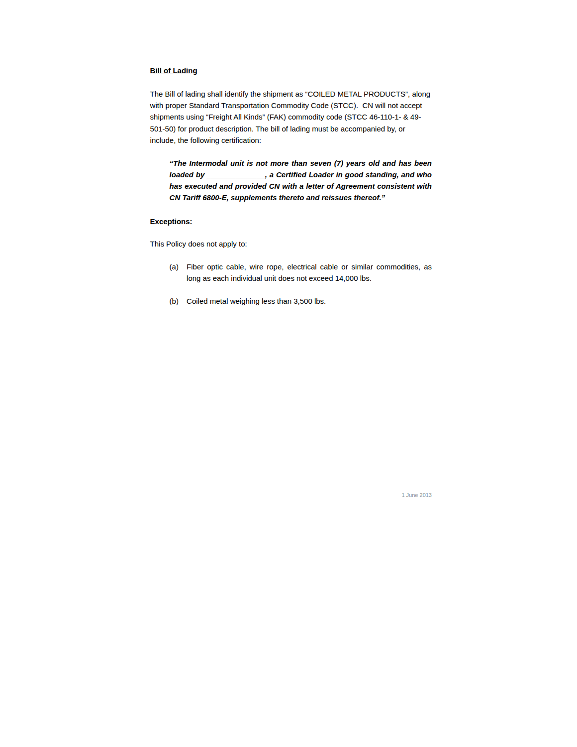Bill of Lading
The Bill of lading shall identify the shipment as “COILED METAL PRODUCTS”, along with proper Standard Transportation Commodity Code (STCC). CN will not accept shipments using “Freight All Kinds” (FAK) commodity code (STCC 46-110-1- & 49-501-50) for product description. The bill of lading must be accompanied by, or include, the following certification:
“The Intermodal unit is not more than seven (7) years old and has been loaded by ______________, a Certified Loader in good standing, and who has executed and provided CN with a letter of Agreement consistent with CN Tariff 6800-E, supplements thereto and reissues thereof.”
Exceptions:
This Policy does not apply to:
(a) Fiber optic cable, wire rope, electrical cable or similar commodities, as long as each individual unit does not exceed 14,000 lbs.
(b) Coiled metal weighing less than 3,500 lbs.
1 June 2013